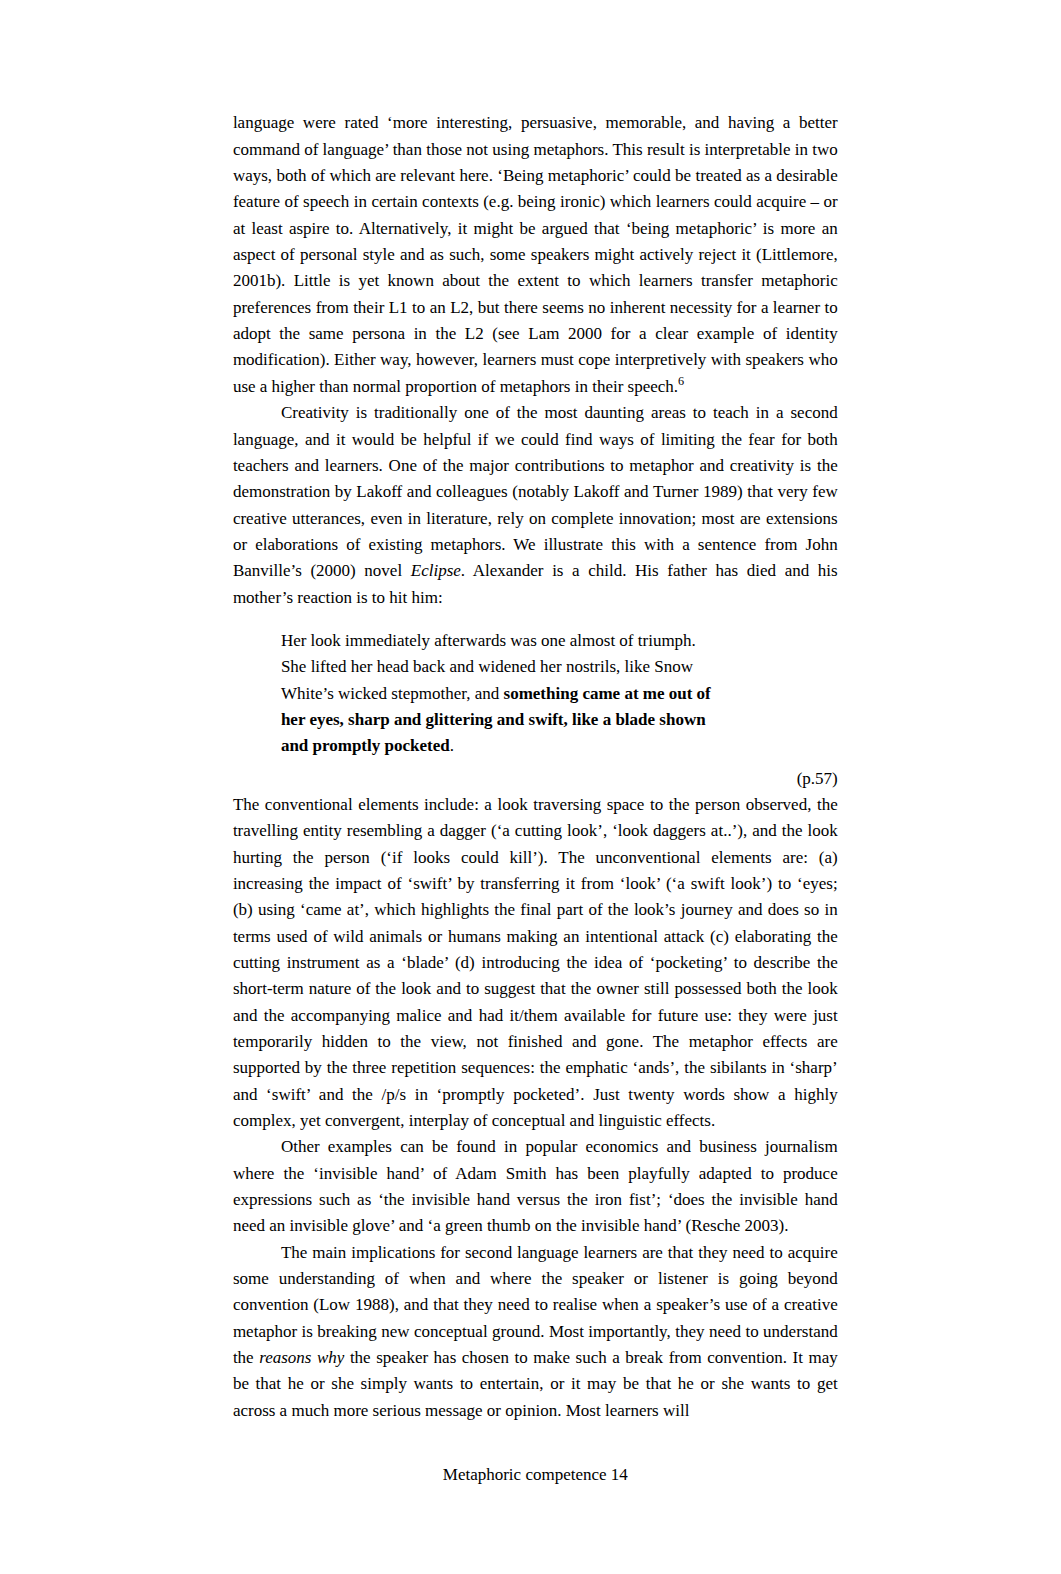language were rated ‘more interesting, persuasive, memorable, and having a better command of language’ than those not using metaphors. This result is interpretable in two ways, both of which are relevant here. ‘Being metaphoric’ could be treated as a desirable feature of speech in certain contexts (e.g. being ironic) which learners could acquire – or at least aspire to. Alternatively, it might be argued that ‘being metaphoric’ is more an aspect of personal style and as such, some speakers might actively reject it (Littlemore, 2001b). Little is yet known about the extent to which learners transfer metaphoric preferences from their L1 to an L2, but there seems no inherent necessity for a learner to adopt the same persona in the L2 (see Lam 2000 for a clear example of identity modification). Either way, however, learners must cope interpretively with speakers who use a higher than normal proportion of metaphors in their speech.6
Creativity is traditionally one of the most daunting areas to teach in a second language, and it would be helpful if we could find ways of limiting the fear for both teachers and learners. One of the major contributions to metaphor and creativity is the demonstration by Lakoff and colleagues (notably Lakoff and Turner 1989) that very few creative utterances, even in literature, rely on complete innovation; most are extensions or elaborations of existing metaphors. We illustrate this with a sentence from John Banville’s (2000) novel Eclipse. Alexander is a child. His father has died and his mother’s reaction is to hit him:
Her look immediately afterwards was one almost of triumph. She lifted her head back and widened her nostrils, like Snow White’s wicked stepmother, and something came at me out of her eyes, sharp and glittering and swift, like a blade shown and promptly pocketed.
(p.57)
The conventional elements include: a look traversing space to the person observed, the travelling entity resembling a dagger (‘a cutting look’, ‘look daggers at..’), and the look hurting the person (‘if looks could kill’). The unconventional elements are: (a) increasing the impact of ‘swift’ by transferring it from ‘look’ (‘a swift look’) to ‘eyes; (b) using ‘came at’, which highlights the final part of the look’s journey and does so in terms used of wild animals or humans making an intentional attack (c) elaborating the cutting instrument as a ‘blade’ (d) introducing the idea of ‘pocketing’ to describe the short-term nature of the look and to suggest that the owner still possessed both the look and the accompanying malice and had it/them available for future use: they were just temporarily hidden to the view, not finished and gone. The metaphor effects are supported by the three repetition sequences: the emphatic ‘ands’, the sibilants in ‘sharp’ and ‘swift’ and the /p/s in ‘promptly pocketed’. Just twenty words show a highly complex, yet convergent, interplay of conceptual and linguistic effects.
Other examples can be found in popular economics and business journalism where the ‘invisible hand’ of Adam Smith has been playfully adapted to produce expressions such as ‘the invisible hand versus the iron fist’; ‘does the invisible hand need an invisible glove’ and ‘a green thumb on the invisible hand’ (Resche 2003).
The main implications for second language learners are that they need to acquire some understanding of when and where the speaker or listener is going beyond convention (Low 1988), and that they need to realise when a speaker’s use of a creative metaphor is breaking new conceptual ground. Most importantly, they need to understand the reasons why the speaker has chosen to make such a break from convention. It may be that he or she simply wants to entertain, or it may be that he or she wants to get across a much more serious message or opinion. Most learners will
Metaphoric competence 14